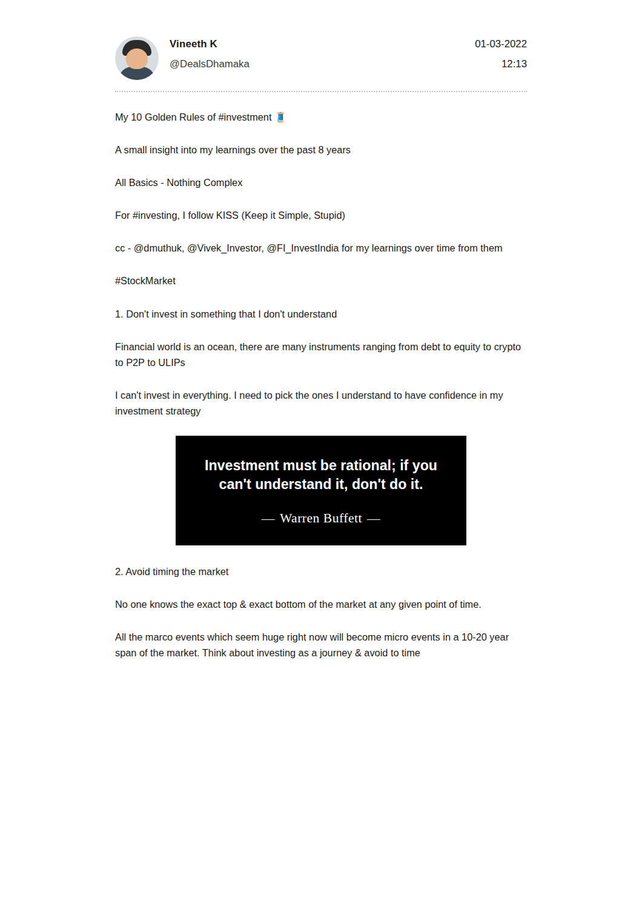Vineeth K
@DealsDhamaka
01-03-2022 12:13
My 10 Golden Rules of #investment 🧵
A small insight into my learnings over the past 8 years
All Basics - Nothing Complex
For #investing, I follow KISS (Keep it Simple, Stupid)
cc - @dmuthuk, @Vivek_Investor, @FI_InvestIndia for my learnings over time from them
#StockMarket
1. Don't invest in something that I don't understand
Financial world is an ocean, there are many instruments ranging from debt to equity to crypto to P2P to ULIPs
I can't invest in everything. I need to pick the ones I understand to have confidence in my investment strategy
Investment must be rational; if you can't understand it, don't do it.
—Warren Buffett—
2. Avoid timing the market
No one knows the exact top & exact bottom of the market at any given point of time.
All the marco events which seem huge right now will become micro events in a 10-20 year span of the market. Think about investing as a journey & avoid to time